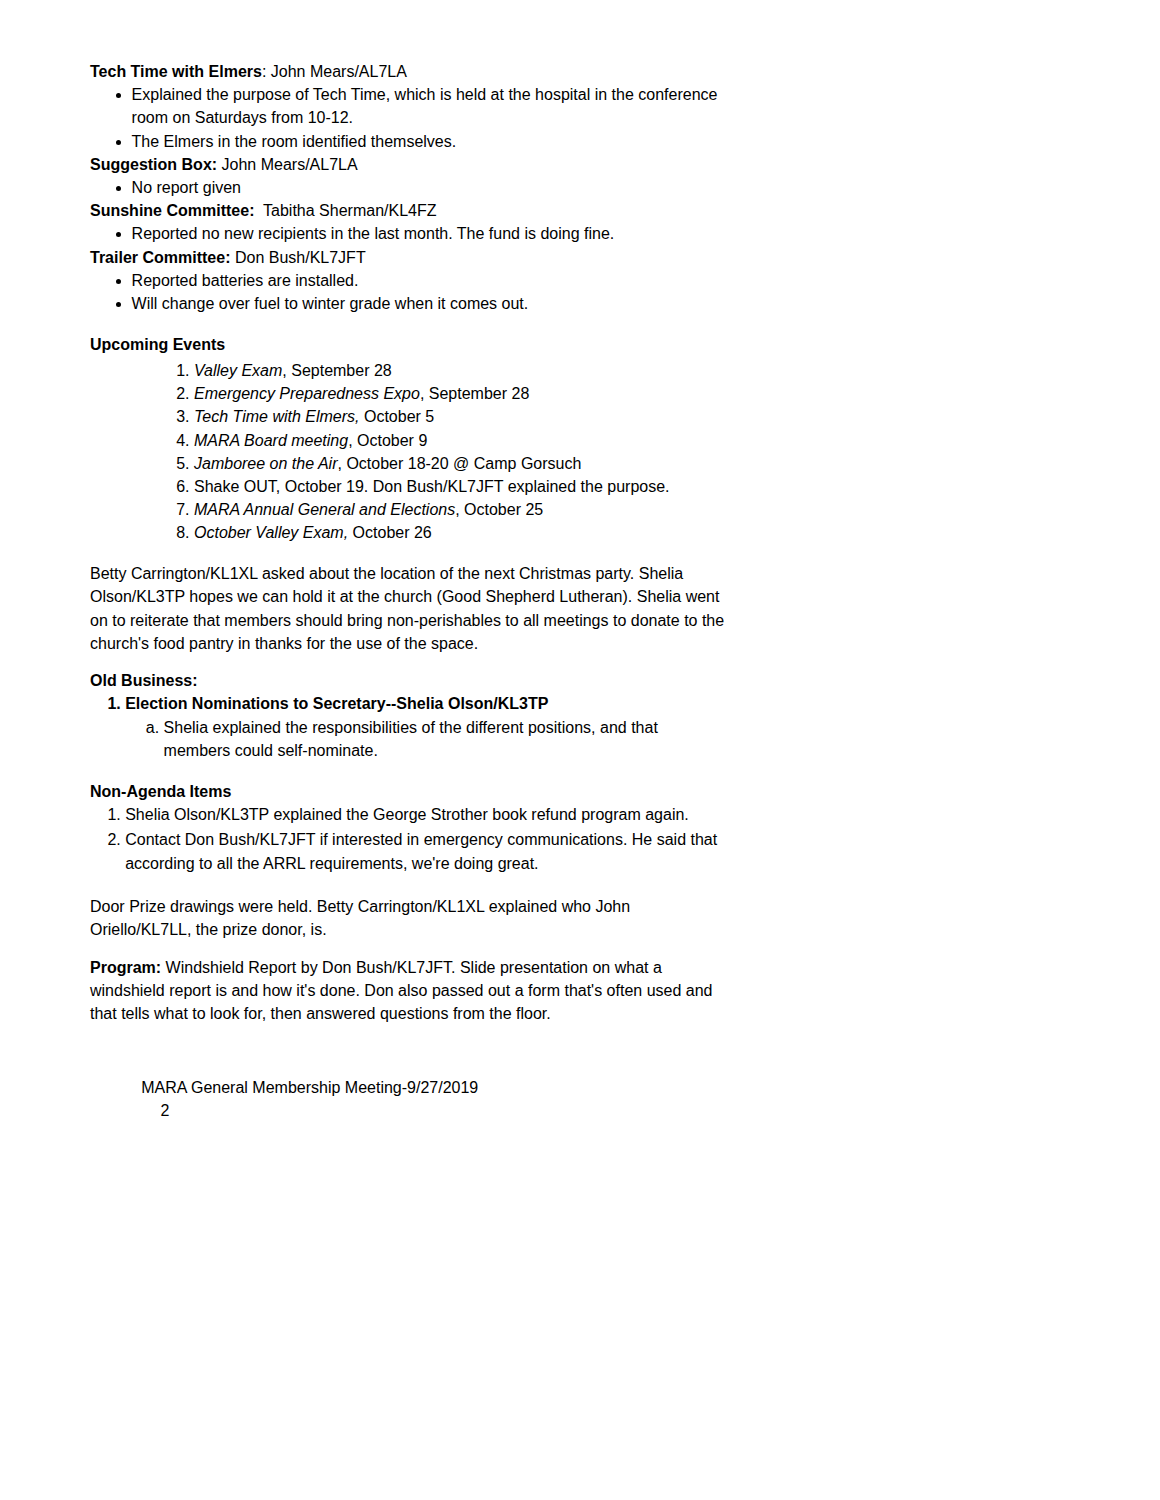Tech Time with Elmers: John Mears/AL7LA
Explained the purpose of Tech Time, which is held at the hospital in the conference room on Saturdays from 10-12.
The Elmers in the room identified themselves.
Suggestion Box: John Mears/AL7LA
No report given
Sunshine Committee: Tabitha Sherman/KL4FZ
Reported no new recipients in the last month. The fund is doing fine.
Trailer Committee: Don Bush/KL7JFT
Reported batteries are installed.
Will change over fuel to winter grade when it comes out.
Upcoming Events
Valley Exam, September 28
Emergency Preparedness Expo, September 28
Tech Time with Elmers, October 5
MARA Board meeting, October 9
Jamboree on the Air, October 18-20 @ Camp Gorsuch
Shake OUT, October 19. Don Bush/KL7JFT explained the purpose.
MARA Annual General and Elections, October 25
October Valley Exam, October 26
Betty Carrington/KL1XL asked about the location of the next Christmas party. Shelia Olson/KL3TP hopes we can hold it at the church (Good Shepherd Lutheran). Shelia went on to reiterate that members should bring non-perishables to all meetings to donate to the church's food pantry in thanks for the use of the space.
Old Business:
Election Nominations to Secretary--Shelia Olson/KL3TP
Shelia explained the responsibilities of the different positions, and that members could self-nominate.
Non-Agenda Items
Shelia Olson/KL3TP explained the George Strother book refund program again.
Contact Don Bush/KL7JFT if interested in emergency communications. He said that according to all the ARRL requirements, we're doing great.
Door Prize drawings were held. Betty Carrington/KL1XL explained who John Oriello/KL7LL, the prize donor, is.
Program: Windshield Report by Don Bush/KL7JFT. Slide presentation on what a windshield report is and how it's done. Don also passed out a form that's often used and that tells what to look for, then answered questions from the floor.
MARA General Membership Meeting-9/27/2019 2